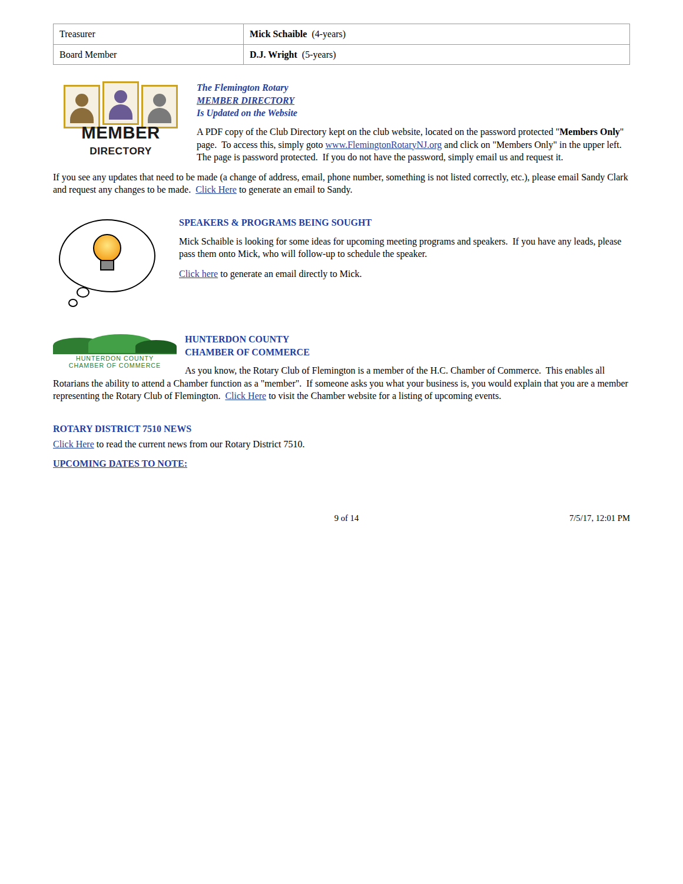| Treasurer | Mick Schaible (4-years) |
| Board Member | D.J. Wright (5-years) |
MEMBER DIRECTORY
The Flemington Rotary
MEMBER DIRECTORY
Is Updated on the Website
A PDF copy of the Club Directory kept on the club website, located on the password protected "Members Only" page. To access this, simply goto www.FlemingtonRotaryNJ.org and click on "Members Only" in the upper left. The page is password protected. If you do not have the password, simply email us and request it.
If you see any updates that need to be made (a change of address, email, phone number, something is not listed correctly, etc.), please email Sandy Clark and request any changes to be made. Click Here to generate an email to Sandy.
SPEAKERS & PROGRAMS BEING SOUGHT
Mick Schaible is looking for some ideas for upcoming meeting programs and speakers. If you have any leads, please pass them onto Mick, who will follow-up to schedule the speaker.
Click here to generate an email directly to Mick.
HUNTERDON COUNTY
CHAMBER OF COMMERCE
HUNTERDON COUNTY
CHAMBER OF COMMERCE
As you know, the Rotary Club of Flemington is a member of the H.C. Chamber of Commerce. This enables all Rotarians the ability to attend a Chamber function as a "member". If someone asks you what your business is, you would explain that you are a member representing the Rotary Club of Flemington. Click Here to visit the Chamber website for a listing of upcoming events.
ROTARY DISTRICT 7510 NEWS
Click Here to read the current news from our Rotary District 7510.
UPCOMING DATES TO NOTE:
9 of 14
7/5/17, 12:01 PM